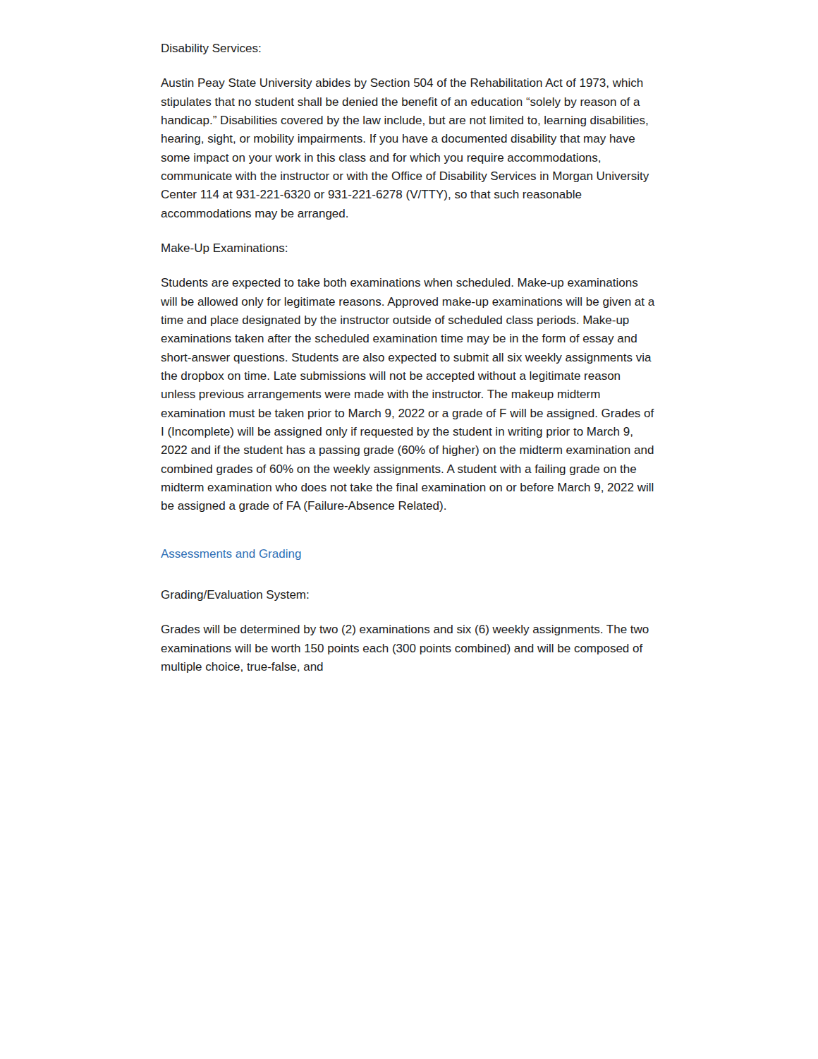Disability Services:
Austin Peay State University abides by Section 504 of the Rehabilitation Act of 1973, which stipulates that no student shall be denied the benefit of an education “solely by reason of a handicap.” Disabilities covered by the law include, but are not limited to, learning disabilities, hearing, sight, or mobility impairments. If you have a documented disability that may have some impact on your work in this class and for which you require accommodations, communicate with the instructor or with the Office of Disability Services in Morgan University Center 114 at 931-221-6320 or 931-221-6278 (V/TTY), so that such reasonable accommodations may be arranged.
Make-Up Examinations:
Students are expected to take both examinations when scheduled. Make-up examinations will be allowed only for legitimate reasons. Approved make-up examinations will be given at a time and place designated by the instructor outside of scheduled class periods. Make-up examinations taken after the scheduled examination time may be in the form of essay and short-answer questions. Students are also expected to submit all six weekly assignments via the dropbox on time. Late submissions will not be accepted without a legitimate reason unless previous arrangements were made with the instructor. The makeup midterm examination must be taken prior to March 9, 2022 or a grade of F will be assigned. Grades of I (Incomplete) will be assigned only if requested by the student in writing prior to March 9, 2022 and if the student has a passing grade (60% of higher) on the midterm examination and combined grades of 60% on the weekly assignments. A student with a failing grade on the midterm examination who does not take the final examination on or before March 9, 2022 will be assigned a grade of FA (Failure-Absence Related).
Assessments and Grading
Grading/Evaluation System:
Grades will be determined by two (2) examinations and six (6) weekly assignments. The two examinations will be worth 150 points each (300 points combined) and will be composed of multiple choice, true-false, and